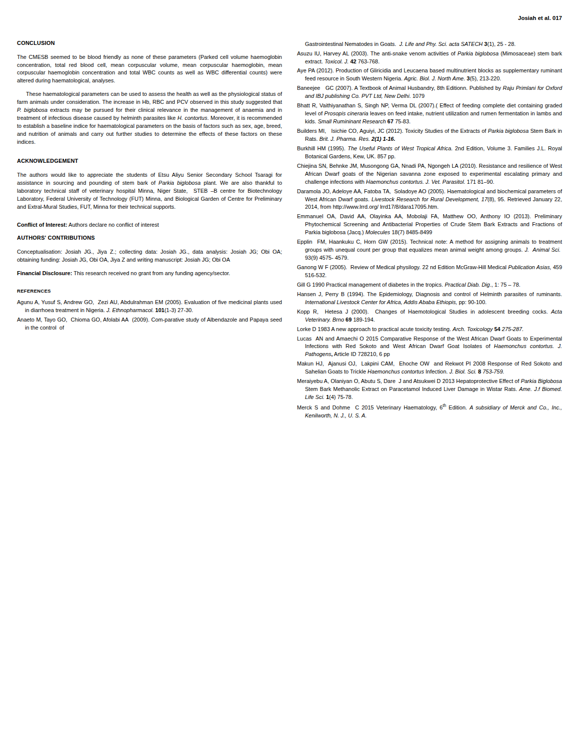Josiah et al. 017
CONCLUSION
The CMESB seemed to be blood friendly as none of these parameters (Parked cell volume haemoglobin concentration, total red blood cell, mean corpuscular volume, mean corpuscular haemoglobin, mean corpuscular haemoglobin concentration and total WBC counts as well as WBC differential counts) were altered during haematological, analyses.
These haematological parameters can be used to assess the health as well as the physiological status of farm animals under consideration. The increase in Hb, RBC and PCV observed in this study suggested that P. biglobosa extracts may be pursued for their clinical relevance in the management of anaemia and in treatment of infectious disease caused by helminth parasites like H. contortus. Moreover, it is recommended to establish a baseline indice for haematological parameters on the basis of factors such as sex, age, breed, and nutrition of animals and carry out further studies to determine the effects of these factors on these indices.
ACKNOWLEDGEMENT
The authors would like to appreciate the students of Etsu Aliyu Senior Secondary School Tsaragi for assistance in sourcing and pounding of stem bark of Parkia biglobosa plant. We are also thankful to laboratory technical staff of veterinary hospital Minna, Niger State, STEB –B centre for Biotechnology Laboratory, Federal University of Technology (FUT) Minna, and Biological Garden of Centre for Preliminary and Extral-Mural Studies, FUT, Minna for their technical supports.
Conflict of Interest: Authors declare no conflict of interest
AUTHORS' CONTRIBUTIONS
Conceptualisation: Josiah JG., Jiya Z.; collecting data: Josiah JG., data analysis: Josiah JG; Obi OA; obtaining funding: Josiah JG, Obi OA, Jiya Z and writing manuscript: Josiah JG; Obi OA
Financial Disclosure: This research received no grant from any funding agency/sector.
REFERENCES
Agunu A, Yusuf S, Andrew GO, Zezi AU, Abdulrahman EM (2005). Evaluation of five medicinal plants used in diarrhoea treatment in Nigeria. J. Ethnopharmacol. 101(1-3) 27-30.
Anaeto M, Tayo GO, Chioma GO, Afolabi AA (2009). Com-parative study of Albendazole and Papaya seed in the control of
Gastrointestinal Nematodes in Goats. J. Life and Phy. Sci. acta SATECH 3(1), 25 - 28.
Asuzu IU, Harvey AL (2003). The anti-snake venom activities of Parkia biglobosa (Mimosaceae) stem bark extract. Toxicol. J. 42 763-768.
Aye PA (2012). Production of Gliricidia and Leucaena based multinutrient blocks as supplementary ruminant feed resource in South Western Nigeria. Agric. Biol. J. North Ame. 3(5), 213-220.
Baneejee GC (2007). A Textbook of Animal Husbandry, 8th Editionn. Published by Raju Primlani for Oxford and IBJ publishing Co. PVT Ltd, New Delhi. 1079
Bhatt R, Vaithiyanathan S, Singh NP, Verma DL (2007).( Effect of feeding complete diet containing graded level of Prosopis cineraria leaves on feed intake, nutrient utilization and rumen fermentation in lambs and kids. Small Rumininant Research 67 75-83.
Builders MI, Isichie CO, Aguiyi, JC (2012). Toxicity Studies of the Extracts of Parkia biglobosa Stem Bark in Rats. Brit. J. Pharma. Res. 2(1) 1-16.
Burkhill HM (1995). The Useful Plants of West Tropical Africa. 2nd Edition, Volume 3. Families J.L. Royal Botanical Gardens, Kew, UK. 857 pp.
Chiejina SN, Behnke JM, Musongong GA, Nnadi PA, Ngongeh LA (2010). Resistance and resilience of West African Dwarf goats of the Nigerian savanna zone exposed to experimental escalating primary and challenge infections with Haemonchus contortus. J. Vet. Parasitol. 171 81–90.
Daramola JO, Adeloye AA, Fatoba TA, Soladoye AO (2005). Haematological and biochemical parameters of West African Dwarf goats. Livestock Research for Rural Development, 17(8), 95. Retrieved January 22, 2014, from http://www.lrrd.org/ lrrd17/8/dara17095.htm.
Emmanuel OA, David AA, Olayinka AA, Mobolaji FA, Matthew OO, Anthony IO (2013). Preliminary Phytochemical Screening and Antibacterial Properties of Crude Stem Bark Extracts and Fractions of Parkia biglobosa (Jacq.) Molecules 18(7) 8485-8499
Epplin FM, Haankuku C, Horn GW (2015). Technical note: A method for assigning animals to treatment groups with unequal count per group that equalizes mean animal weight among groups. J. Animal Sci. 93(9) 4575- 4579.
Ganong W F (2005). Review of Medical physilogy. 22 nd Edition McGraw-Hill Medical Publication Asias, 459 516-532.
Gill G 1990 Practical management of diabetes in the tropics. Practical Diab. Dig., 1: 75 – 78.
Hansen J, Perry B (1994). The Epidemiology, Diagnosis and control of Helminth parasites of ruminants. International Livestock Center for Africa, Addis Ababa Ethiopis, pp: 90-100.
Kopp R, Hetesa J (2000). Changes of Haemotological Studies in adolescent breeding cocks. Acta Veterinary. Brno 69 189-194.
Lorke D 1983 A new approach to practical acute toxicity testing. Arch. Toxicology 54 275-287.
Lucas AN and Amaechi O 2015 Comparative Response of the West African Dwarf Goats to Experimental Infections with Red Sokoto and West African Dwarf Goat Isolates of Haemonchus contortus. J. Pathogens, Article ID 728210, 6 pp
Makun HJ, Ajanusi OJ, Lakpini CAM, Ehoche OW and Rekwot PI 2008 Response of Red Sokoto and Sahelian Goats to Trickle Haemonchus contortus Infection. J. Biol. Sci. 8 753-759.
Meraiyebu A, Olaniyan O, Abutu S, Dare J and Atsukwei D 2013 Hepatoprotective Effect of Parkia Biglobosa Stem Bark Methanolic Extract on Paracetamol Induced Liver Damage in Wistar Rats. Ame. J.f Biomed. Life Sci. 1(4) 75-78.
Merck S and Dohme C 2015 Veterinary Haematology, 6th Edition. A subsidiary of Merck and Co., Inc., Kenilworth, N. J., U. S. A.